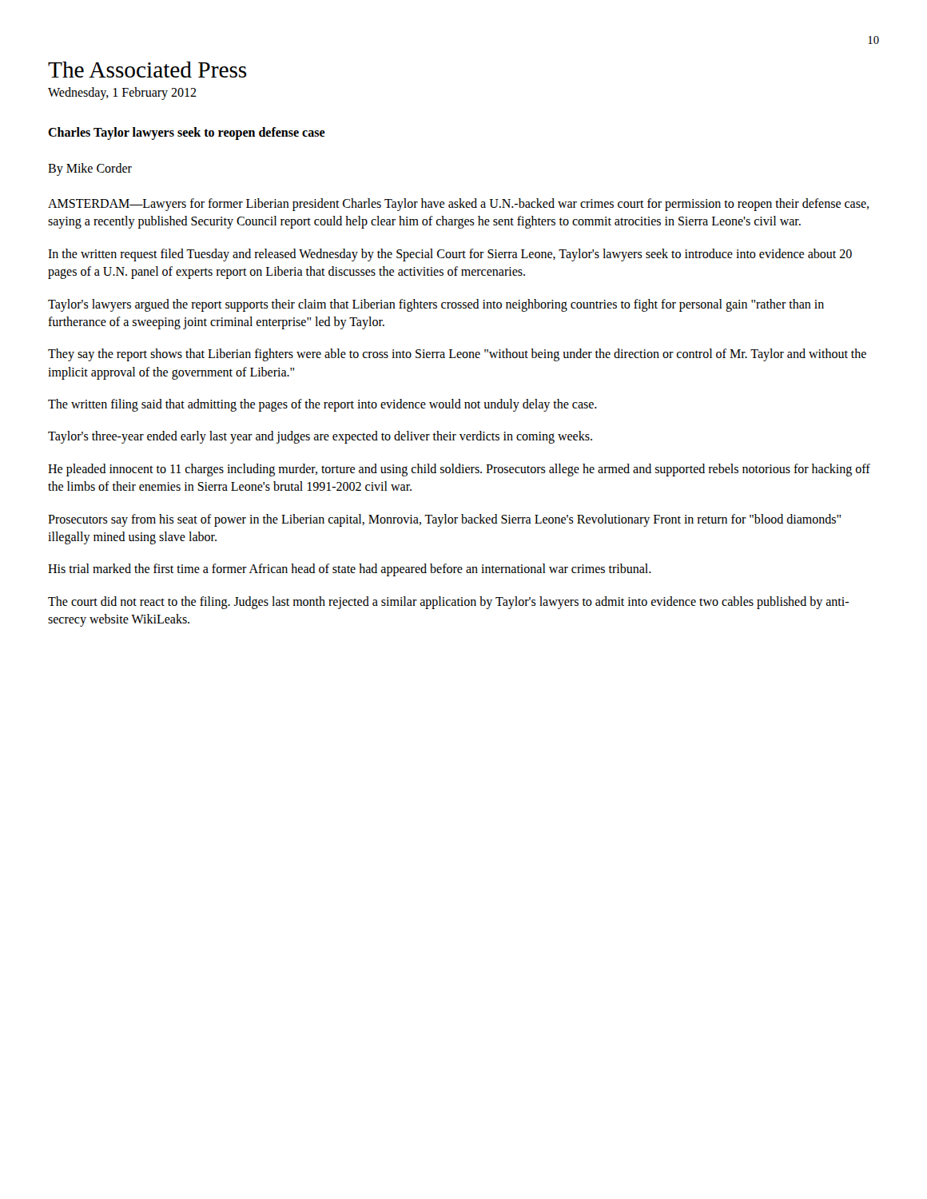10
The Associated Press
Wednesday, 1 February 2012
Charles Taylor lawyers seek to reopen defense case
By Mike Corder
AMSTERDAM—Lawyers for former Liberian president Charles Taylor have asked a U.N.-backed war crimes court for permission to reopen their defense case, saying a recently published Security Council report could help clear him of charges he sent fighters to commit atrocities in Sierra Leone's civil war.
In the written request filed Tuesday and released Wednesday by the Special Court for Sierra Leone, Taylor's lawyers seek to introduce into evidence about 20 pages of a U.N. panel of experts report on Liberia that discusses the activities of mercenaries.
Taylor's lawyers argued the report supports their claim that Liberian fighters crossed into neighboring countries to fight for personal gain "rather than in furtherance of a sweeping joint criminal enterprise" led by Taylor.
They say the report shows that Liberian fighters were able to cross into Sierra Leone "without being under the direction or control of Mr. Taylor and without the implicit approval of the government of Liberia."
The written filing said that admitting the pages of the report into evidence would not unduly delay the case.
Taylor's three-year ended early last year and judges are expected to deliver their verdicts in coming weeks.
He pleaded innocent to 11 charges including murder, torture and using child soldiers. Prosecutors allege he armed and supported rebels notorious for hacking off the limbs of their enemies in Sierra Leone's brutal 1991-2002 civil war.
Prosecutors say from his seat of power in the Liberian capital, Monrovia, Taylor backed Sierra Leone's Revolutionary Front in return for "blood diamonds" illegally mined using slave labor.
His trial marked the first time a former African head of state had appeared before an international war crimes tribunal.
The court did not react to the filing. Judges last month rejected a similar application by Taylor's lawyers to admit into evidence two cables published by anti-secrecy website WikiLeaks.